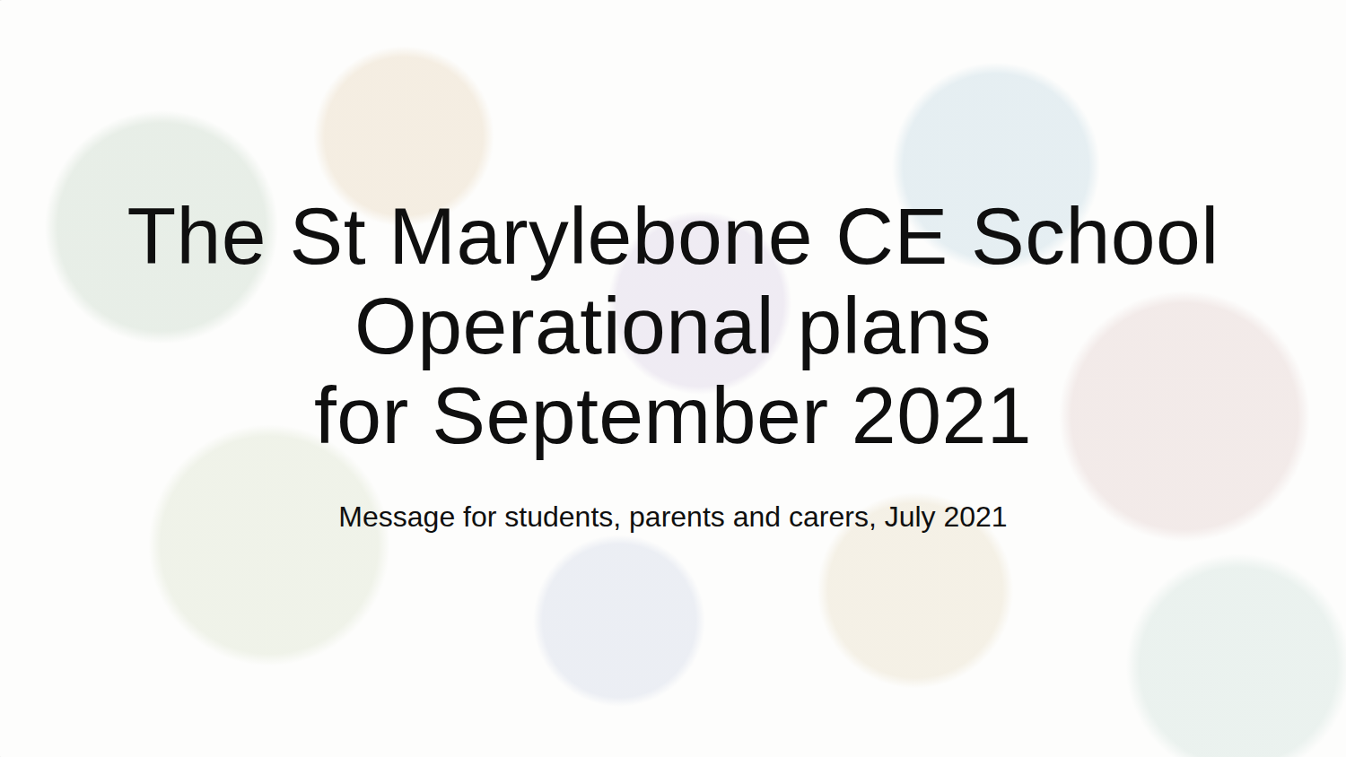The St Marylebone CE School Operational plans for September 2021
Message for students, parents and carers, July 2021